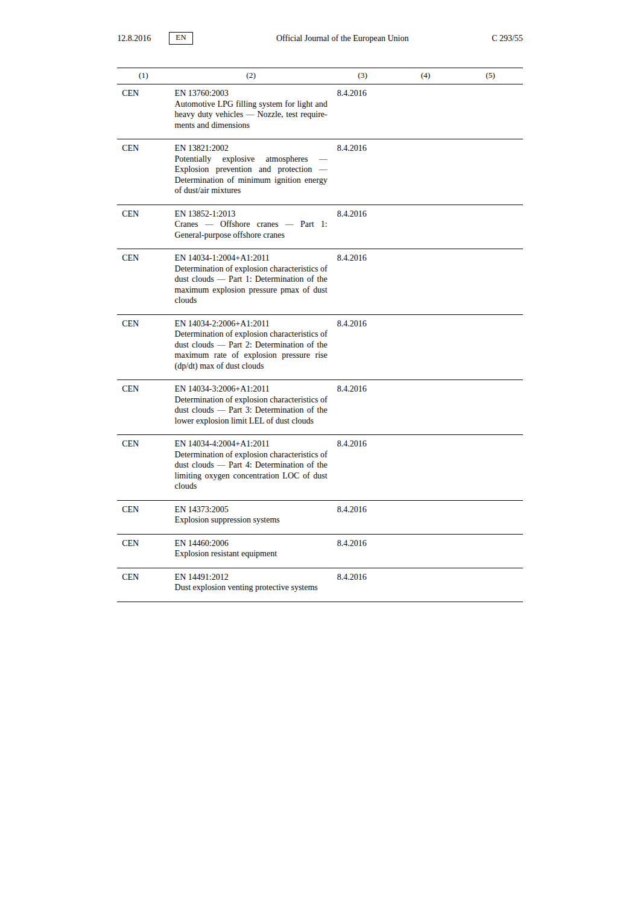12.8.2016 EN
Official Journal of the European Union
C 293/55
| (1) | (2) | (3) | (4) | (5) |
| --- | --- | --- | --- | --- |
| CEN | EN 13760:2003 Automotive LPG filling system for light and heavy duty vehicles — Nozzle, test requirements and dimensions | 8.4.2016 | | |
| CEN | EN 13821:2002 Potentially explosive atmospheres — Explosion prevention and protection — Determination of minimum ignition energy of dust/air mixtures | 8.4.2016 | | |
| CEN | EN 13852-1:2013 Cranes — Offshore cranes — Part 1: General-purpose offshore cranes | 8.4.2016 | | |
| CEN | EN 14034-1:2004+A1:2011 Determination of explosion characteristics of dust clouds — Part 1: Determination of the maximum explosion pressure pmax of dust clouds | 8.4.2016 | | |
| CEN | EN 14034-2:2006+A1:2011 Determination of explosion characteristics of dust clouds — Part 2: Determination of the maximum rate of explosion pressure rise (dp/dt) max of dust clouds | 8.4.2016 | | |
| CEN | EN 14034-3:2006+A1:2011 Determination of explosion characteristics of dust clouds — Part 3: Determination of the lower explosion limit LEL of dust clouds | 8.4.2016 | | |
| CEN | EN 14034-4:2004+A1:2011 Determination of explosion characteristics of dust clouds — Part 4: Determination of the limiting oxygen concentration LOC of dust clouds | 8.4.2016 | | |
| CEN | EN 14373:2005 Explosion suppression systems | 8.4.2016 | | |
| CEN | EN 14460:2006 Explosion resistant equipment | 8.4.2016 | | |
| CEN | EN 14491:2012 Dust explosion venting protective systems | 8.4.2016 | | |